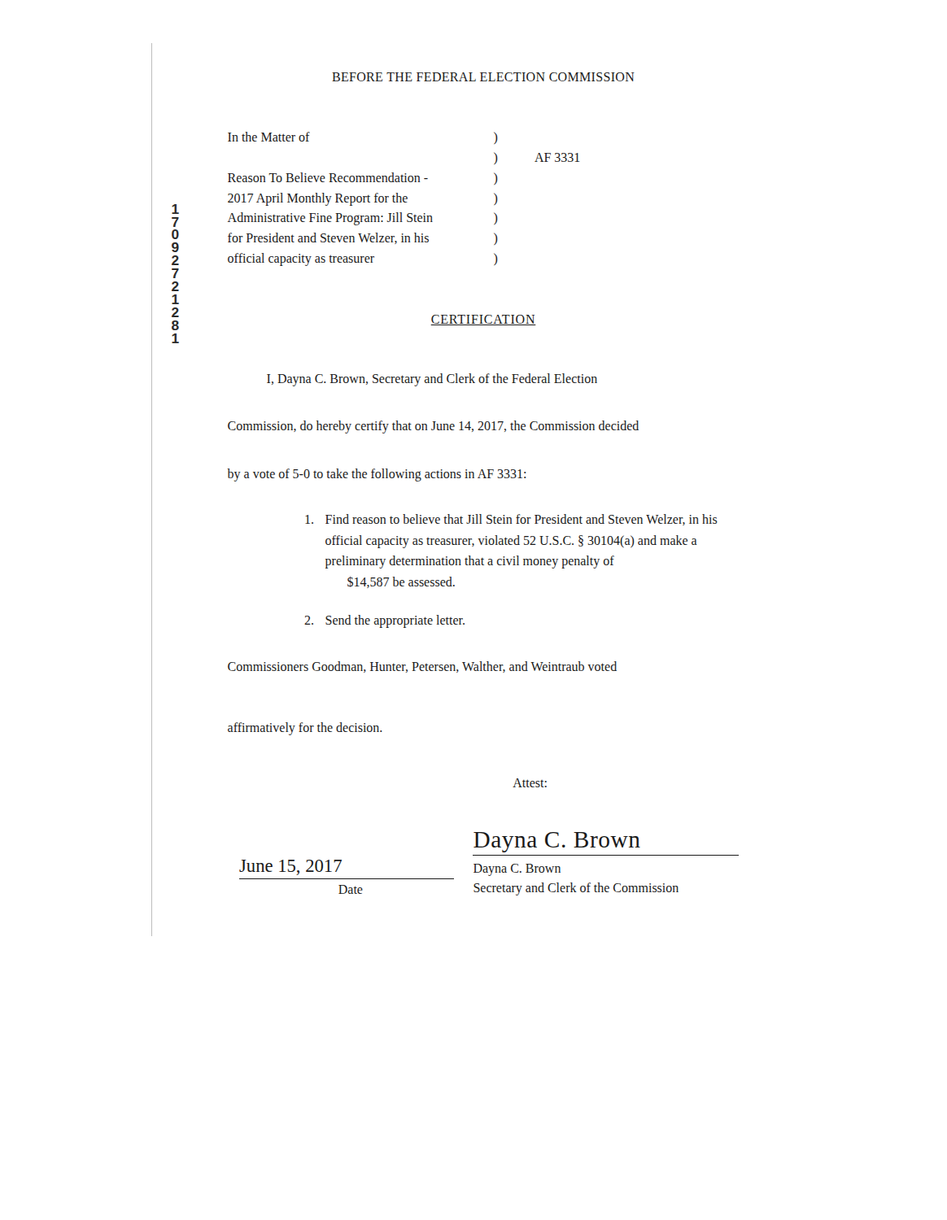1 7 0 9 2 7 2 1 2 8 1
BEFORE THE FEDERAL ELECTION COMMISSION
| In the Matter of | ) | |
| | ) | AF 3331 |
| Reason To Believe Recommendation - | ) | |
| 2017 April Monthly Report for the | ) | |
| Administrative Fine Program: Jill Stein | ) | |
| for President and Steven Welzer, in his | ) | |
| official capacity as treasurer | ) | |
CERTIFICATION
I, Dayna C. Brown, Secretary and Clerk of the Federal Election
Commission, do hereby certify that on June 14, 2017, the Commission decided
by a vote of 5-0 to take the following actions in AF 3331:
Find reason to believe that Jill Stein for President and Steven Welzer, in his official capacity as treasurer, violated 52 U.S.C. § 30104(a) and make a preliminary determination that a civil money penalty of $14,587 be assessed.
Send the appropriate letter.
Commissioners Goodman, Hunter, Petersen, Walther, and Weintraub voted
affirmatively for the decision.
Attest:
June 15, 2017
Date
Dayna C. Brown
Dayna C. Brown
Secretary and Clerk of the Commission